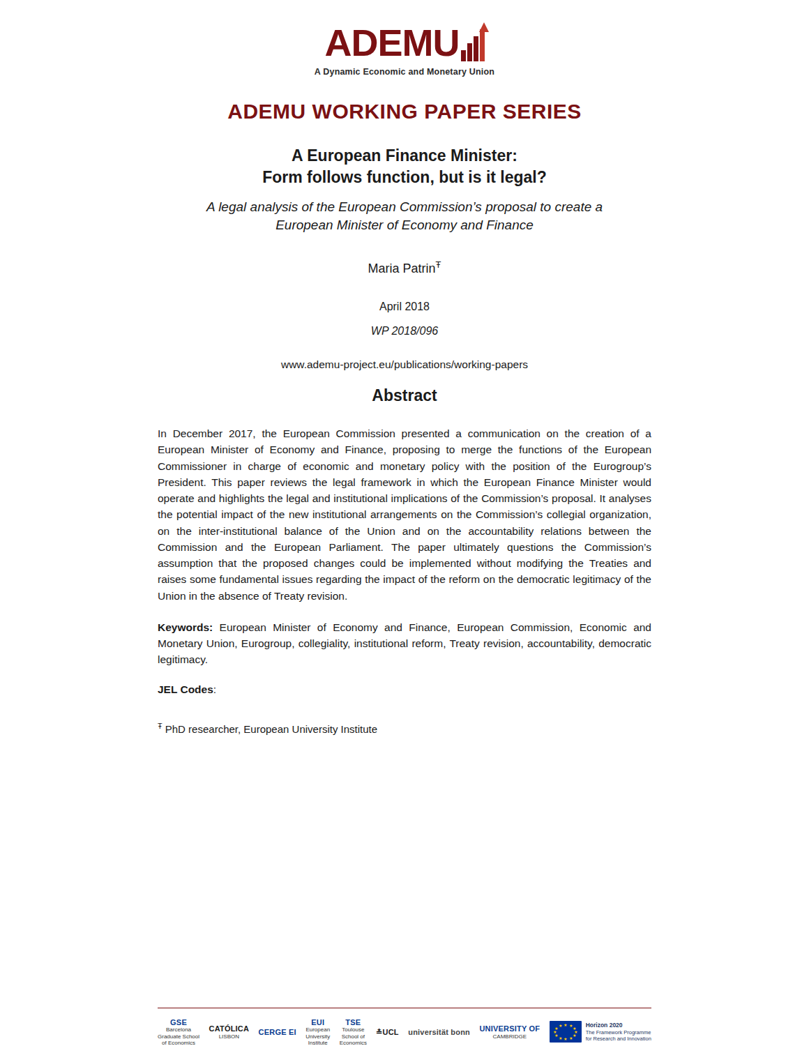ADEMU
A Dynamic Economic and Monetary Union
ADEMU WORKING PAPER SERIES
A European Finance Minister:Form follows function, but is it legal?
A legal analysis of the European Commission’s proposal to create a
European Minister of Economy and Finance
Maria PatrinŦ
April 2018
WP 2018/096
www.ademu-project.eu/publications/working-papers
Abstract
In December 2017, the European Commission presented a communication on the creation of a European Minister of Economy and Finance, proposing to merge the functions of the European Commissioner in charge of economic and monetary policy with the position of the Eurogroup’s President. This paper reviews the legal framework in which the European Finance Minister would operate and highlights the legal and institutional implications of the Commission’s proposal. It analyses the potential impact of the new institutional arrangements on the Commission’s collegial organization, on the inter-institutional balance of the Union and on the accountability relations between the Commission and the European Parliament. The paper ultimately questions the Commission’s assumption that the proposed changes could be implemented without modifying the Treaties and raises some fundamental issues regarding the impact of the reform on the democratic legitimacy of the Union in the absence of Treaty revision.
Keywords: European Minister of Economy and Finance, European Commission, Economic and Monetary Union, Eurogroup, collegiality, institutional reform, Treaty revision, accountability, democratic legitimacy.
JEL Codes:
Ŧ PhD researcher, European University Institute
GSEBarcelona
Graduate School
of Economics
CATÓLICALISBON
CERGE EI
EUIEuropean
University
Institute
TSEToulouse
School of
Economics
≛UCL
universität bonn
UNIVERSITY OFCAMBRIDGE
★ ★ ★ ★ ★ ★ ★ ★ ★ ★ ★ ★
Horizon 2020 The Framework Programme
for Research and Innovation